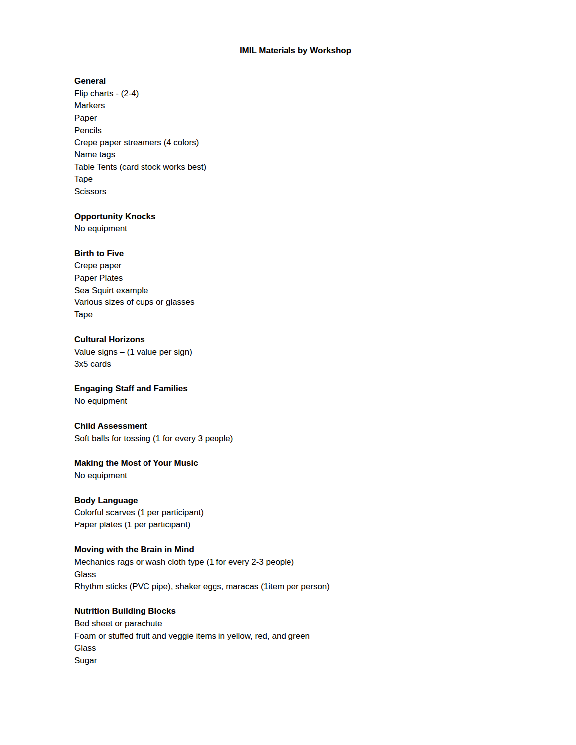IMIL Materials by Workshop
General
Flip charts - (2-4)
Markers
Paper
Pencils
Crepe paper streamers (4 colors)
Name tags
Table Tents (card stock works best)
Tape
Scissors
Opportunity Knocks
No equipment
Birth to Five
Crepe paper
Paper Plates
Sea Squirt example
Various sizes of cups or glasses
Tape
Cultural Horizons
Value signs – (1 value per sign)
3x5 cards
Engaging Staff and Families
No equipment
Child Assessment
Soft balls for tossing (1 for every 3 people)
Making the Most of Your Music
No equipment
Body Language
Colorful scarves (1 per participant)
Paper plates (1 per participant)
Moving with the Brain in Mind
Mechanics rags or wash cloth type (1 for every 2-3 people)
Glass
Rhythm sticks (PVC pipe), shaker eggs, maracas (1item per person)
Nutrition Building Blocks
Bed sheet or parachute
Foam or stuffed fruit and veggie items in yellow, red, and green
Glass
Sugar